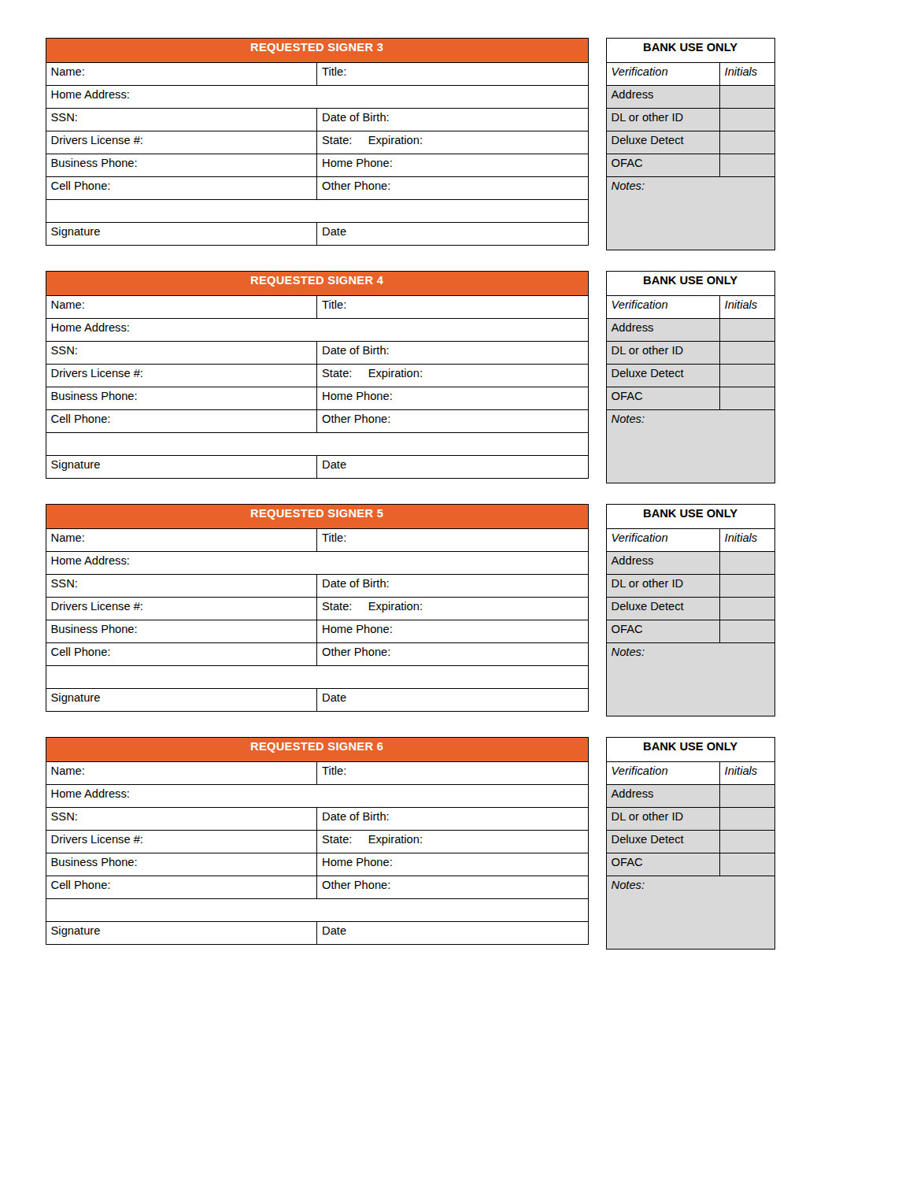| REQUESTED SIGNER 3 |
| --- |
| Name: | Title: |
| Home Address: |
| SSN: | Date of Birth: |
| Drivers License #: | State: Expiration: |
| Business Phone: | Home Phone: |
| Cell Phone: | Other Phone: |
| Signature | Date |
| BANK USE ONLY |
| --- |
| Verification | Initials |
| Address | |
| DL or other ID | |
| Deluxe Detect | |
| OFAC | |
| Notes: |
| REQUESTED SIGNER 4 |
| --- |
| Name: | Title: |
| Home Address: |
| SSN: | Date of Birth: |
| Drivers License #: | State: Expiration: |
| Business Phone: | Home Phone: |
| Cell Phone: | Other Phone: |
| Signature | Date |
| BANK USE ONLY |
| --- |
| Verification | Initials |
| Address | |
| DL or other ID | |
| Deluxe Detect | |
| OFAC | |
| Notes: |
| REQUESTED SIGNER 5 |
| --- |
| Name: | Title: |
| Home Address: |
| SSN: | Date of Birth: |
| Drivers License #: | State: Expiration: |
| Business Phone: | Home Phone: |
| Cell Phone: | Other Phone: |
| Signature | Date |
| BANK USE ONLY |
| --- |
| Verification | Initials |
| Address | |
| DL or other ID | |
| Deluxe Detect | |
| OFAC | |
| Notes: |
| REQUESTED SIGNER 6 |
| --- |
| Name: | Title: |
| Home Address: |
| SSN: | Date of Birth: |
| Drivers License #: | State: Expiration: |
| Business Phone: | Home Phone: |
| Cell Phone: | Other Phone: |
| Signature | Date |
| BANK USE ONLY |
| --- |
| Verification | Initials |
| Address | |
| DL or other ID | |
| Deluxe Detect | |
| OFAC | |
| Notes: |